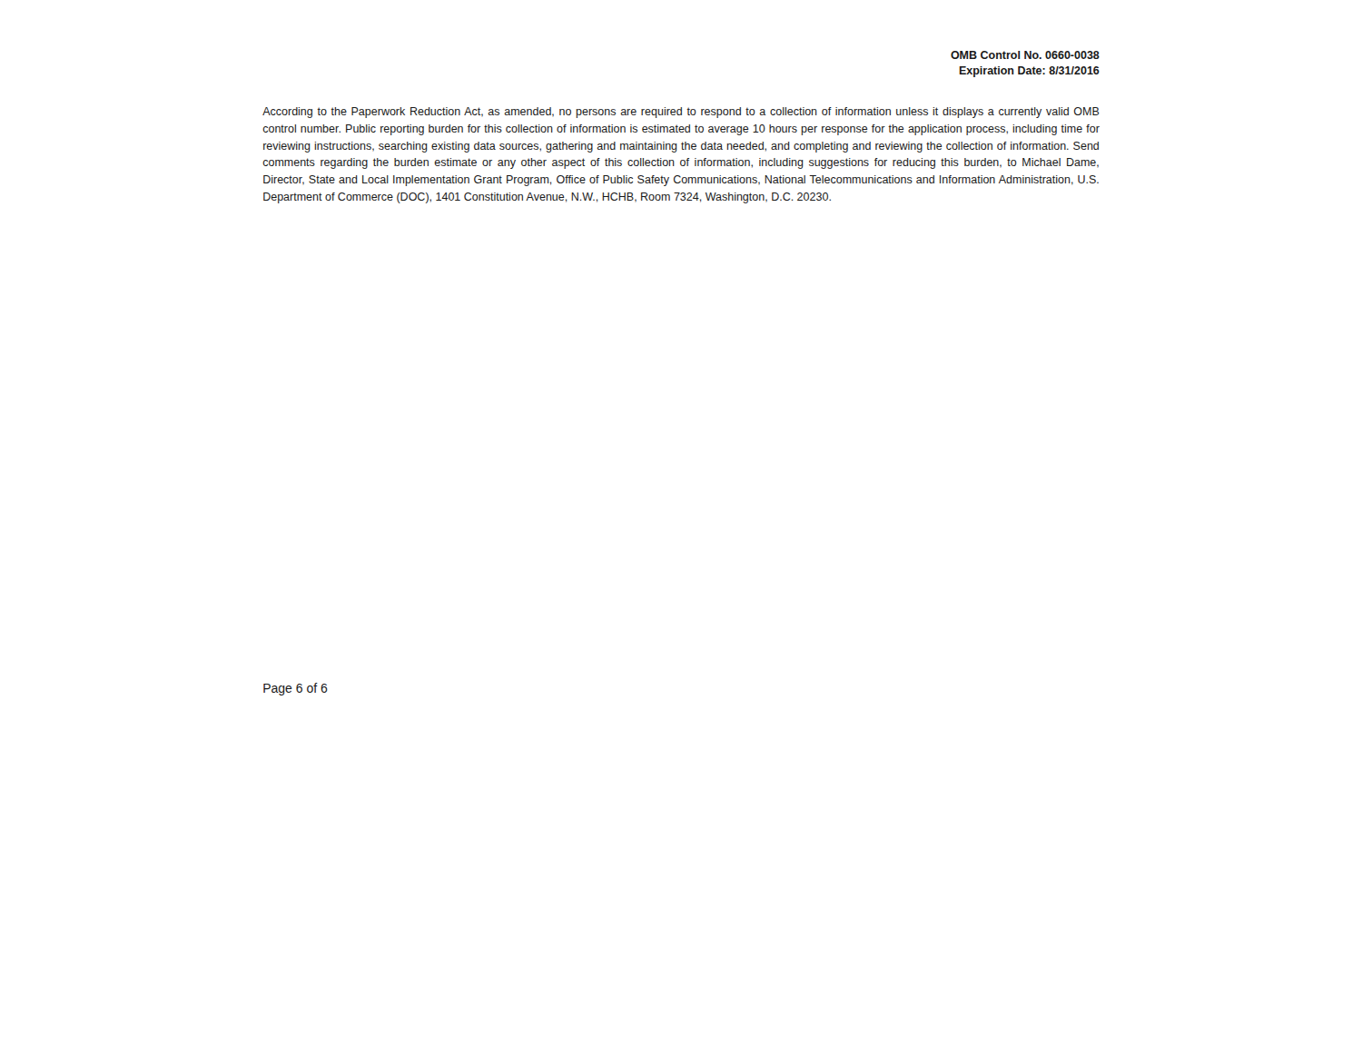OMB Control No. 0660-0038
Expiration Date: 8/31/2016
According to the Paperwork Reduction Act, as amended, no persons are required to respond to a collection of information unless it displays a currently valid OMB control number. Public reporting burden for this collection of information is estimated to average 10 hours per response for the application process, including time for reviewing instructions, searching existing data sources, gathering and maintaining the data needed, and completing and reviewing the collection of information. Send comments regarding the burden estimate or any other aspect of this collection of information, including suggestions for reducing this burden, to Michael Dame, Director, State and Local Implementation Grant Program, Office of Public Safety Communications, National Telecommunications and Information Administration, U.S. Department of Commerce (DOC), 1401 Constitution Avenue, N.W., HCHB, Room 7324, Washington, D.C. 20230.
Page 6 of 6